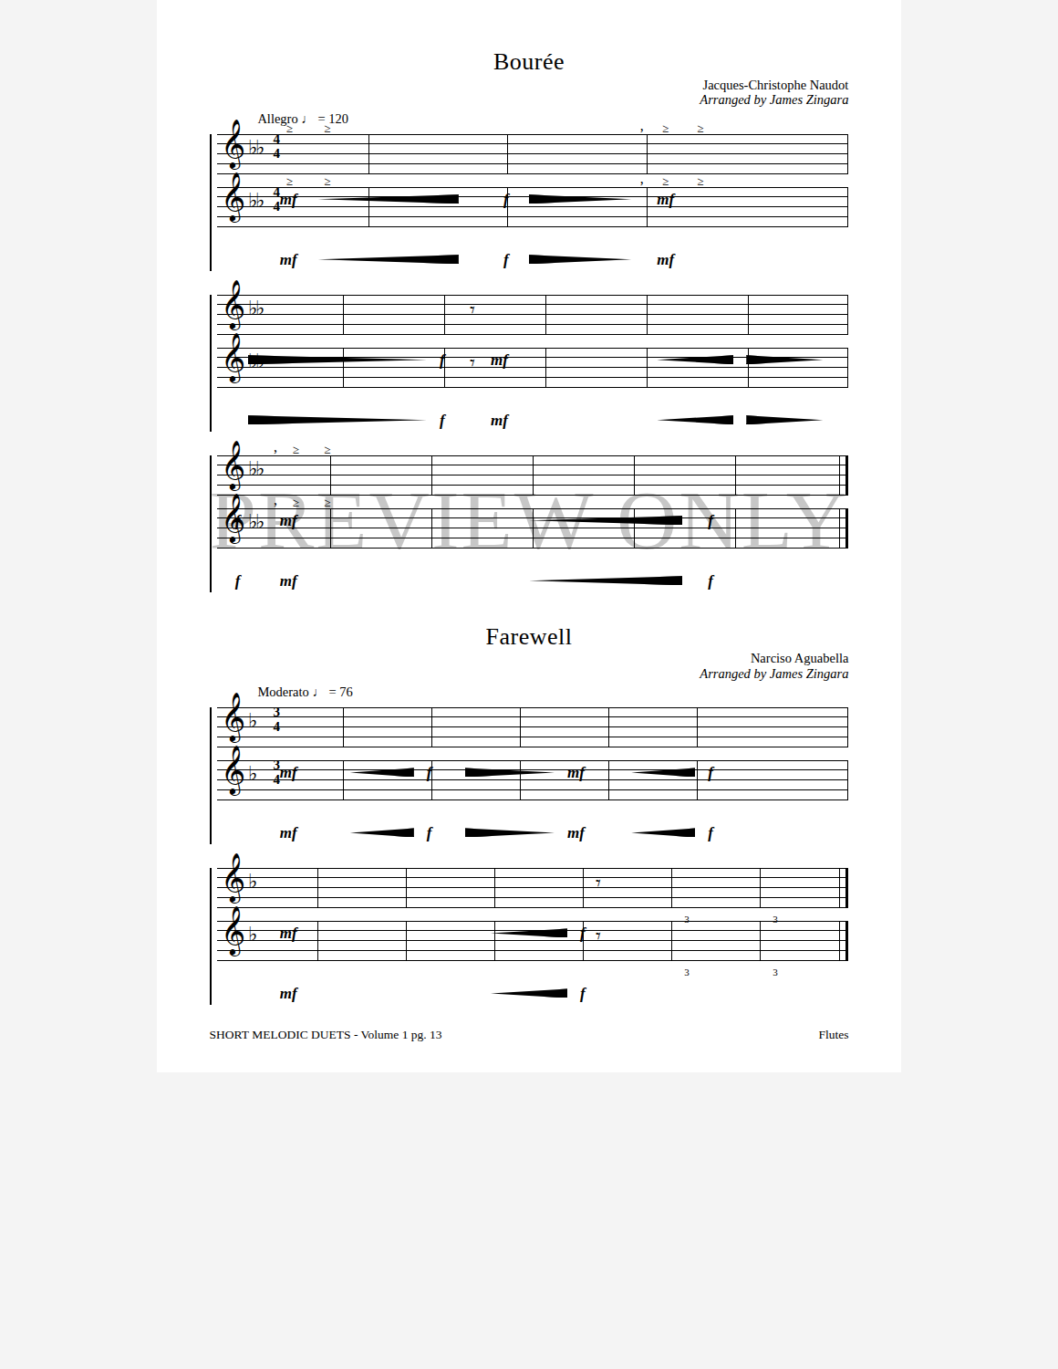Bourée
Jacques-Christophe Naudot
Arranged by James Zingara
Allegro ♩ = 120
𝄞
♭♭
44
≥
≥
≥
≥
,
𝄞
♭♭
44
≥
≥
≥
≥
,
mf f mf mf f mf
𝄞
♭♭
𝄾
𝄞
♭♭
𝄾
f mf f mf
𝄞
♭♭
,
≥
≥
𝄞
♭♭
,
≥
≥
f mf f f mf f
Farewell
Narciso Aguabella
Arranged by James Zingara
Moderato ♩ = 76
𝄞
♭
34
𝄞
♭
34
mf f mf f mf f mf f
𝄞
♭
𝄾
3
3
𝄞
♭
𝄾
3
3
mf f mf f
PREVIEW ONLY
SHORT MELODIC DUETS - Volume 1 pg. 13 Flutes